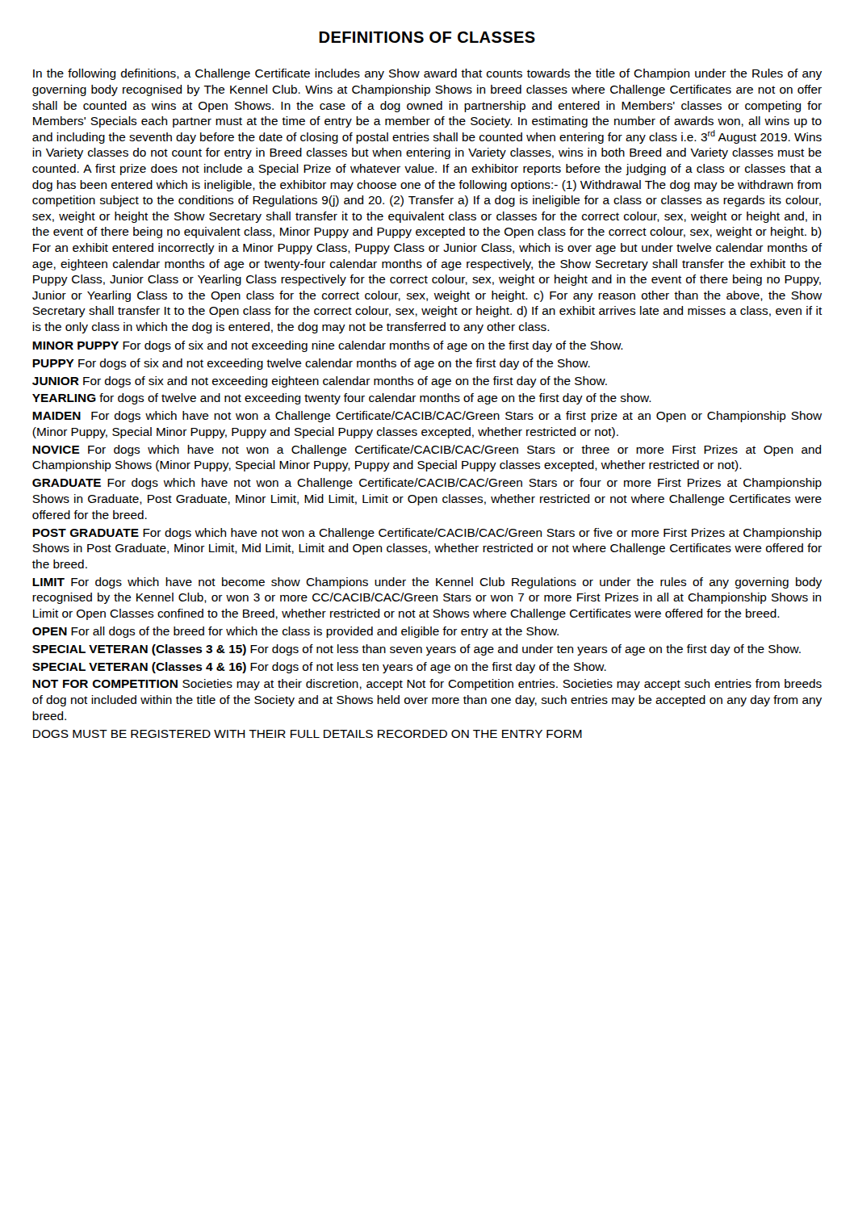DEFINITIONS OF CLASSES
In the following definitions, a Challenge Certificate includes any Show award that counts towards the title of Champion under the Rules of any governing body recognised by The Kennel Club. Wins at Championship Shows in breed classes where Challenge Certificates are not on offer shall be counted as wins at Open Shows. In the case of a dog owned in partnership and entered in Members' classes or competing for Members' Specials each partner must at the time of entry be a member of the Society. In estimating the number of awards won, all wins up to and including the seventh day before the date of closing of postal entries shall be counted when entering for any class i.e. 3rd August 2019. Wins in Variety classes do not count for entry in Breed classes but when entering in Variety classes, wins in both Breed and Variety classes must be counted. A first prize does not include a Special Prize of whatever value. If an exhibitor reports before the judging of a class or classes that a dog has been entered which is ineligible, the exhibitor may choose one of the following options:- (1) Withdrawal The dog may be withdrawn from competition subject to the conditions of Regulations 9(j) and 20. (2) Transfer a) If a dog is ineligible for a class or classes as regards its colour, sex, weight or height the Show Secretary shall transfer it to the equivalent class or classes for the correct colour, sex, weight or height and, in the event of there being no equivalent class, Minor Puppy and Puppy excepted to the Open class for the correct colour, sex, weight or height. b) For an exhibit entered incorrectly in a Minor Puppy Class, Puppy Class or Junior Class, which is over age but under twelve calendar months of age, eighteen calendar months of age or twenty-four calendar months of age respectively, the Show Secretary shall transfer the exhibit to the Puppy Class, Junior Class or Yearling Class respectively for the correct colour, sex, weight or height and in the event of there being no Puppy, Junior or Yearling Class to the Open class for the correct colour, sex, weight or height. c) For any reason other than the above, the Show Secretary shall transfer It to the Open class for the correct colour, sex, weight or height. d) If an exhibit arrives late and misses a class, even if it is the only class in which the dog is entered, the dog may not be transferred to any other class.
MINOR PUPPY For dogs of six and not exceeding nine calendar months of age on the first day of the Show.
PUPPY For dogs of six and not exceeding twelve calendar months of age on the first day of the Show.
JUNIOR For dogs of six and not exceeding eighteen calendar months of age on the first day of the Show.
YEARLING for dogs of twelve and not exceeding twenty four calendar months of age on the first day of the show.
MAIDEN For dogs which have not won a Challenge Certificate/CACIB/CAC/Green Stars or a first prize at an Open or Championship Show (Minor Puppy, Special Minor Puppy, Puppy and Special Puppy classes excepted, whether restricted or not).
NOVICE For dogs which have not won a Challenge Certificate/CACIB/CAC/Green Stars or three or more First Prizes at Open and Championship Shows (Minor Puppy, Special Minor Puppy, Puppy and Special Puppy classes excepted, whether restricted or not).
GRADUATE For dogs which have not won a Challenge Certificate/CACIB/CAC/Green Stars or four or more First Prizes at Championship Shows in Graduate, Post Graduate, Minor Limit, Mid Limit, Limit or Open classes, whether restricted or not where Challenge Certificates were offered for the breed.
POST GRADUATE For dogs which have not won a Challenge Certificate/CACIB/CAC/Green Stars or five or more First Prizes at Championship Shows in Post Graduate, Minor Limit, Mid Limit, Limit and Open classes, whether restricted or not where Challenge Certificates were offered for the breed.
LIMIT For dogs which have not become show Champions under the Kennel Club Regulations or under the rules of any governing body recognised by the Kennel Club, or won 3 or more CC/CACIB/CAC/Green Stars or won 7 or more First Prizes in all at Championship Shows in Limit or Open Classes confined to the Breed, whether restricted or not at Shows where Challenge Certificates were offered for the breed.
OPEN For all dogs of the breed for which the class is provided and eligible for entry at the Show.
SPECIAL VETERAN (Classes 3 & 15) For dogs of not less than seven years of age and under ten years of age on the first day of the Show.
SPECIAL VETERAN (Classes 4 & 16) For dogs of not less ten years of age on the first day of the Show.
NOT FOR COMPETITION Societies may at their discretion, accept Not for Competition entries. Societies may accept such entries from breeds of dog not included within the title of the Society and at Shows held over more than one day, such entries may be accepted on any day from any breed.
DOGS MUST BE REGISTERED WITH THEIR FULL DETAILS RECORDED ON THE ENTRY FORM